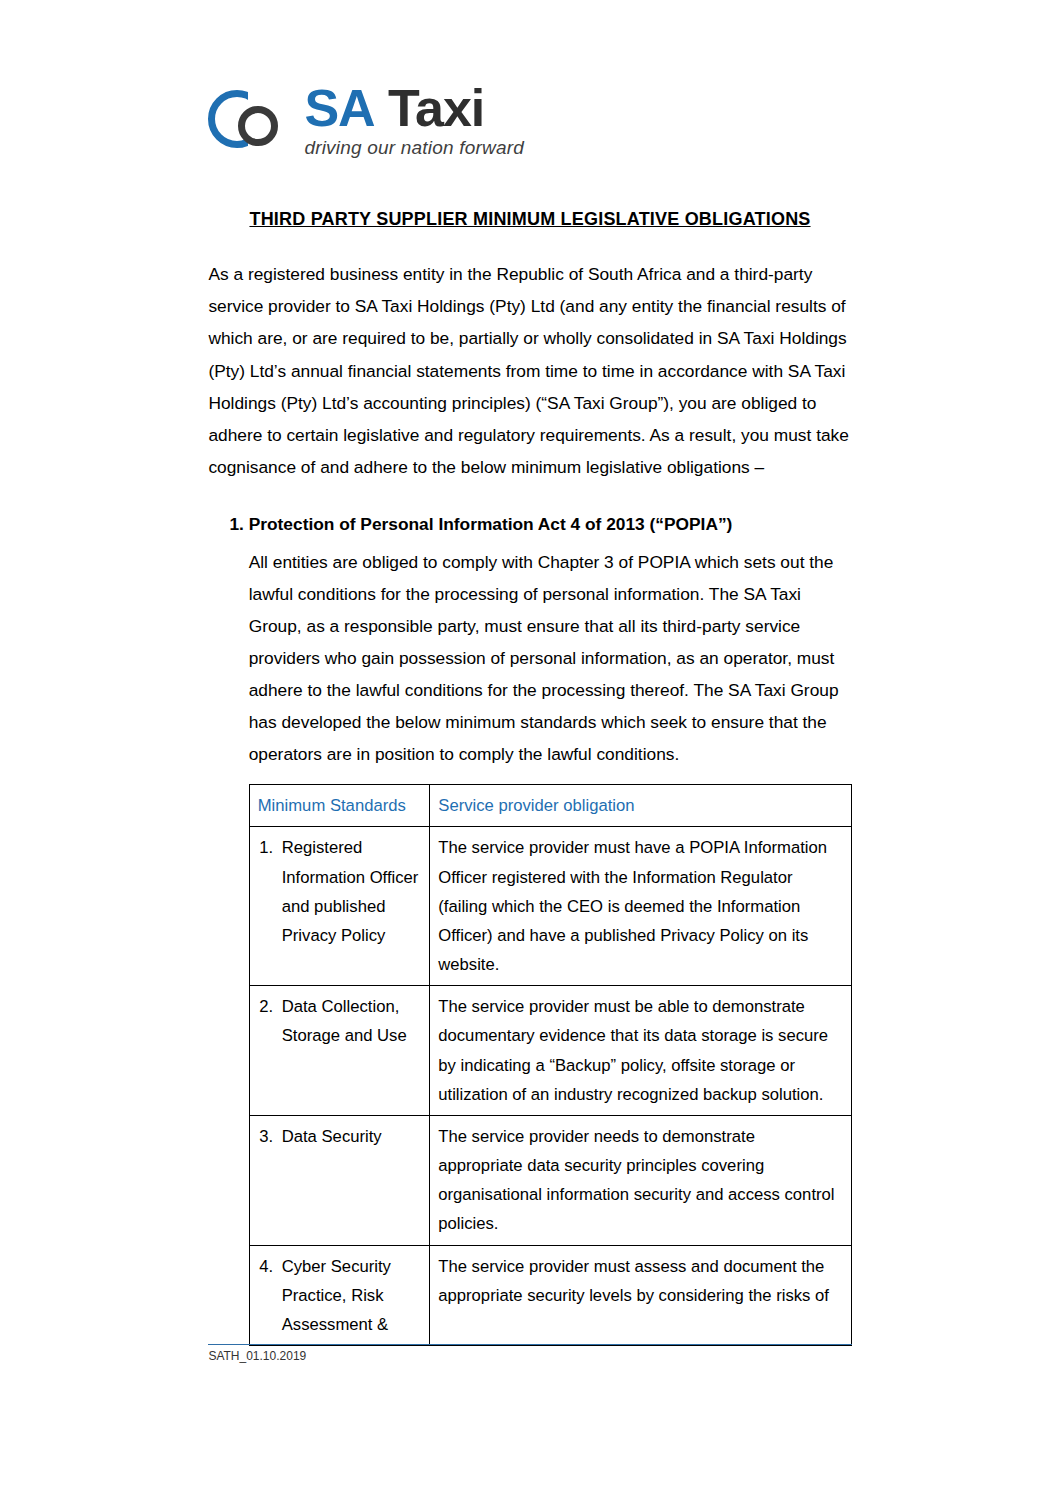SA Taxi
driving our nation forward
THIRD PARTY SUPPLIER MINIMUM LEGISLATIVE OBLIGATIONS
As a registered business entity in the Republic of South Africa and a third-party service provider to SA Taxi Holdings (Pty) Ltd (and any entity the financial results of which are, or are required to be, partially or wholly consolidated in SA Taxi Holdings (Pty) Ltd’s annual financial statements from time to time in accordance with SA Taxi Holdings (Pty) Ltd’s accounting principles) (“SA Taxi Group”), you are obliged to adhere to certain legislative and regulatory requirements. As a result, you must take cognisance of and adhere to the below minimum legislative obligations –
Protection of Personal Information Act 4 of 2013 (“POPIA”)
All entities are obliged to comply with Chapter 3 of POPIA which sets out the lawful conditions for the processing of personal information. The SA Taxi Group, as a responsible party, must ensure that all its third-party service providers who gain possession of personal information, as an operator, must adhere to the lawful conditions for the processing thereof. The SA Taxi Group has developed the below minimum standards which seek to ensure that the operators are in position to comply the lawful conditions.
| Minimum Standards | Service provider obligation |
| --- | --- |
| Registered Information Officer and published Privacy Policy | The service provider must have a POPIA Information Officer registered with the Information Regulator (failing which the CEO is deemed the Information Officer) and have a published Privacy Policy on its website. |
| Data Collection, Storage and Use | The service provider must be able to demonstrate documentary evidence that its data storage is secure by indicating a “Backup” policy, offsite storage or utilization of an industry recognized backup solution. |
| Data Security | The service provider needs to demonstrate appropriate data security principles covering organisational information security and access control policies. |
| Cyber Security Practice, Risk Assessment & | The service provider must assess and document the appropriate security levels by considering the risks of |
SATH_01.10.2019